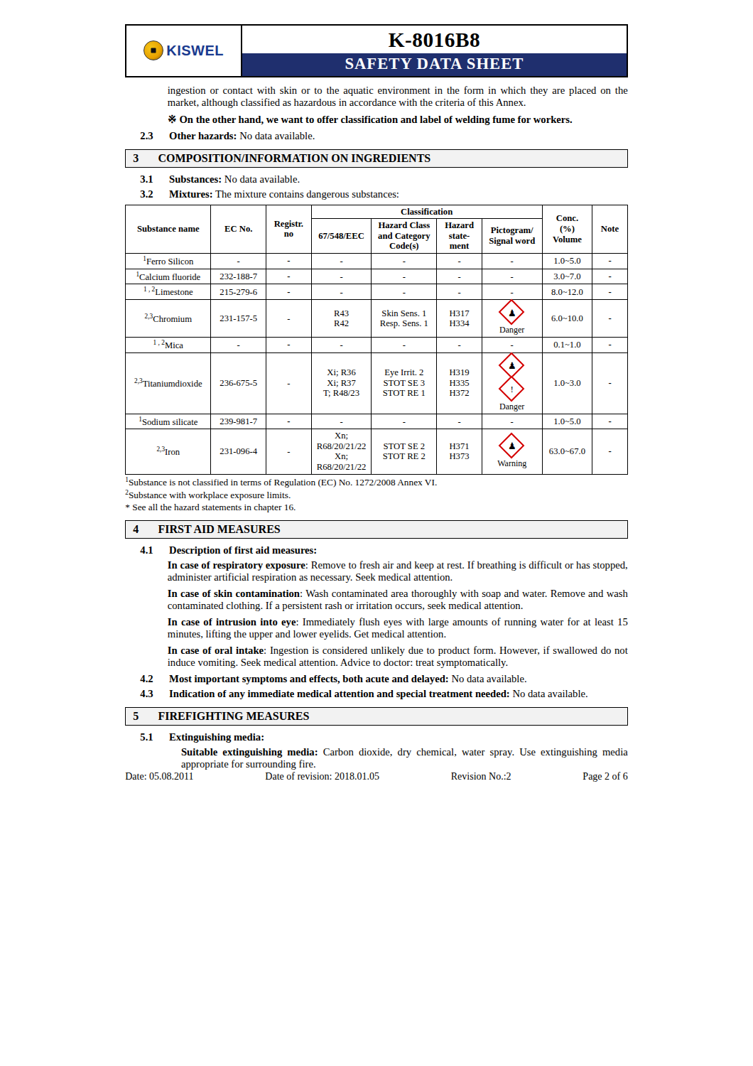KISWEL
K-8016B8
SAFETY DATA SHEET
ingestion or contact with skin or to the aquatic environment in the form in which they are placed on the market, although classified as hazardous in accordance with the criteria of this Annex.
※ On the other hand, we want to offer classification and label of welding fume for workers.
2.3
Other hazards: No data available.
3 COMPOSITION/INFORMATION ON INGREDIENTS
3.1
Substances: No data available.
3.2
Mixtures: The mixture contains dangerous substances:
| Substance name | EC No. | Registr. no | Classification | Conc. (%) Volume | Note |
| --- | --- | --- | --- | --- | --- |
| 67/548/EEC | Hazard Class and Category Code(s) | Hazard state-ment | Pictogram/ Signal word |
| 1 Ferro Silicon | - | - | - | - | - | - | 1.0~5.0 | - |
| 1 Calcium fluoride | 232-188-7 | - | - | - | - | - | 3.0~7.0 | - |
| 1 , 2 Limestone | 215-279-6 | - | - | - | - | - | 8.0~12.0 | - |
| 2,3 Chromium | 231-157-5 | - | R43 R42 | Skin Sens. 1 Resp. Sens. 1 | H317 H334 | ♟ Danger | 6.0~10.0 | - |
| 1 , 2 Mica | - | - | - | - | - | - | 0.1~1.0 | - |
| 2,3 Titaniumdioxide | 236-675-5 | - | Xi; R36 Xi; R37 T; R48/23 | Eye Irrit. 2 STOT SE 3 STOT RE 1 | H319 H335 H372 | ♟ ! Danger | 1.0~3.0 | - |
| 1 Sodium silicate | 239-981-7 | - | - | - | - | - | 1.0~5.0 | - |
| 2,3 Iron | 231-096-4 | - | Xn; R68/20/21/22 Xn; R68/20/21/22 | STOT SE 2 STOT RE 2 | H371 H373 | ♟ Warning | 63.0~67.0 | - |
1 Substance is not classified in terms of Regulation (EC) No. 1272/2008 Annex VI.
2 Substance with workplace exposure limits.
* See all the hazard statements in chapter 16.
4 FIRST AID MEASURES
4.1
Description of first aid measures:
In case of respiratory exposure: Remove to fresh air and keep at rest. If breathing is difficult or has stopped, administer artificial respiration as necessary. Seek medical attention.
In case of skin contamination: Wash contaminated area thoroughly with soap and water. Remove and wash contaminated clothing. If a persistent rash or irritation occurs, seek medical attention.
In case of intrusion into eye: Immediately flush eyes with large amounts of running water for at least 15 minutes, lifting the upper and lower eyelids. Get medical attention.
In case of oral intake: Ingestion is considered unlikely due to product form. However, if swallowed do not induce vomiting. Seek medical attention. Advice to doctor: treat symptomatically.
4.2
Most important symptoms and effects, both acute and delayed: No data available.
4.3
Indication of any immediate medical attention and special treatment needed: No data available.
5 FIREFIGHTING MEASURES
5.1
Extinguishing media:
Suitable extinguishing media: Carbon dioxide, dry chemical, water spray. Use extinguishing media appropriate for surrounding fire.
Date: 05.08.2011 Date of revision: 2018.01.05 Revision No.:2 Page 2 of 6